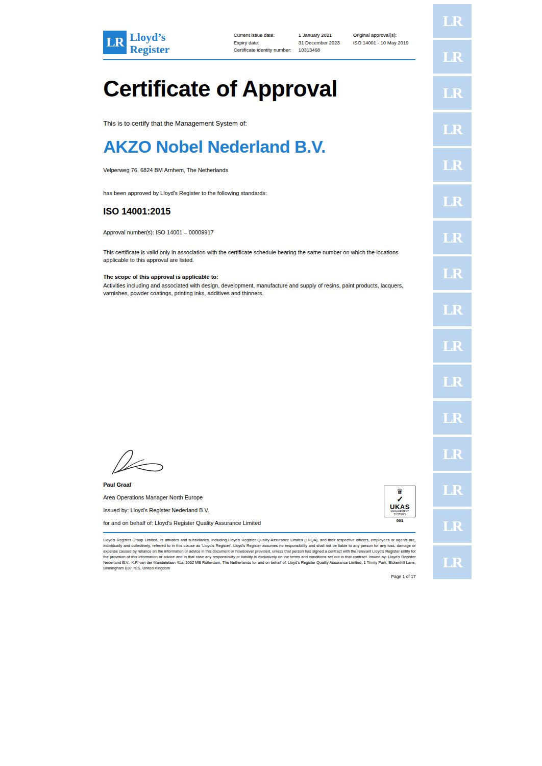LR
LR
LR
LR
LR
LR
LR
LR
LR
LR
LR
LR
LR
LR
LR
LR
Lloyd’sRegister
| Current issue date: | 1 January 2021 | Original approval(s): |
| Expiry date: | 31 December 2023 | ISO 14001 - 10 May 2019 |
| Certificate identity number: | 10313468 | |
Certificate of Approval
This is to certify that the Management System of:
AKZO Nobel Nederland B.V.
Velperweg 76, 6824 BM Arnhem, The Netherlands
has been approved by Lloyd's Register to the following standards:
ISO 14001:2015
Approval number(s): ISO 14001 – 00009917
This certificate is valid only in association with the certificate schedule bearing the same number on which the locations applicable to this approval are listed.
The scope of this approval is applicable to:
Activities including and associated with design, development, manufacture and supply of resins, paint products, lacquers, varnishes, powder coatings, printing inks, additives and thinners.
Paul Graaf
Area Operations Manager North Europe
Issued by: Lloyd's Register Nederland B.V.
for and on behalf of: Lloyd's Register Quality Assurance Limited
♛
✓
UKAS
Management
Systems
001
Lloyd's Register Group Limited, its affiliates and subsidiaries, including Lloyd's Register Quality Assurance Limited (LRQA), and their respective officers, employees or agents are, individually and collectively, referred to in this clause as 'Lloyd's Register'. Lloyd's Register assumes no responsibility and shall not be liable to any person for any loss, damage or expense caused by reliance on the information or advice in this document or howsoever provided, unless that person has signed a contract with the relevant Lloyd's Register entity for the provision of this information or advice and in that case any responsibility or liability is exclusively on the terms and conditions set out in that contract. Issued by: Lloyd's Register Nederland B.V., K.P. van der Mandelelaan 41a, 3062 MB Rotterdam, The Netherlands for and on behalf of: Lloyd's Register Quality Assurance Limited, 1 Trinity Park, Bickenhill Lane, Birmingham B37 7ES, United Kingdom
Page 1 of 17